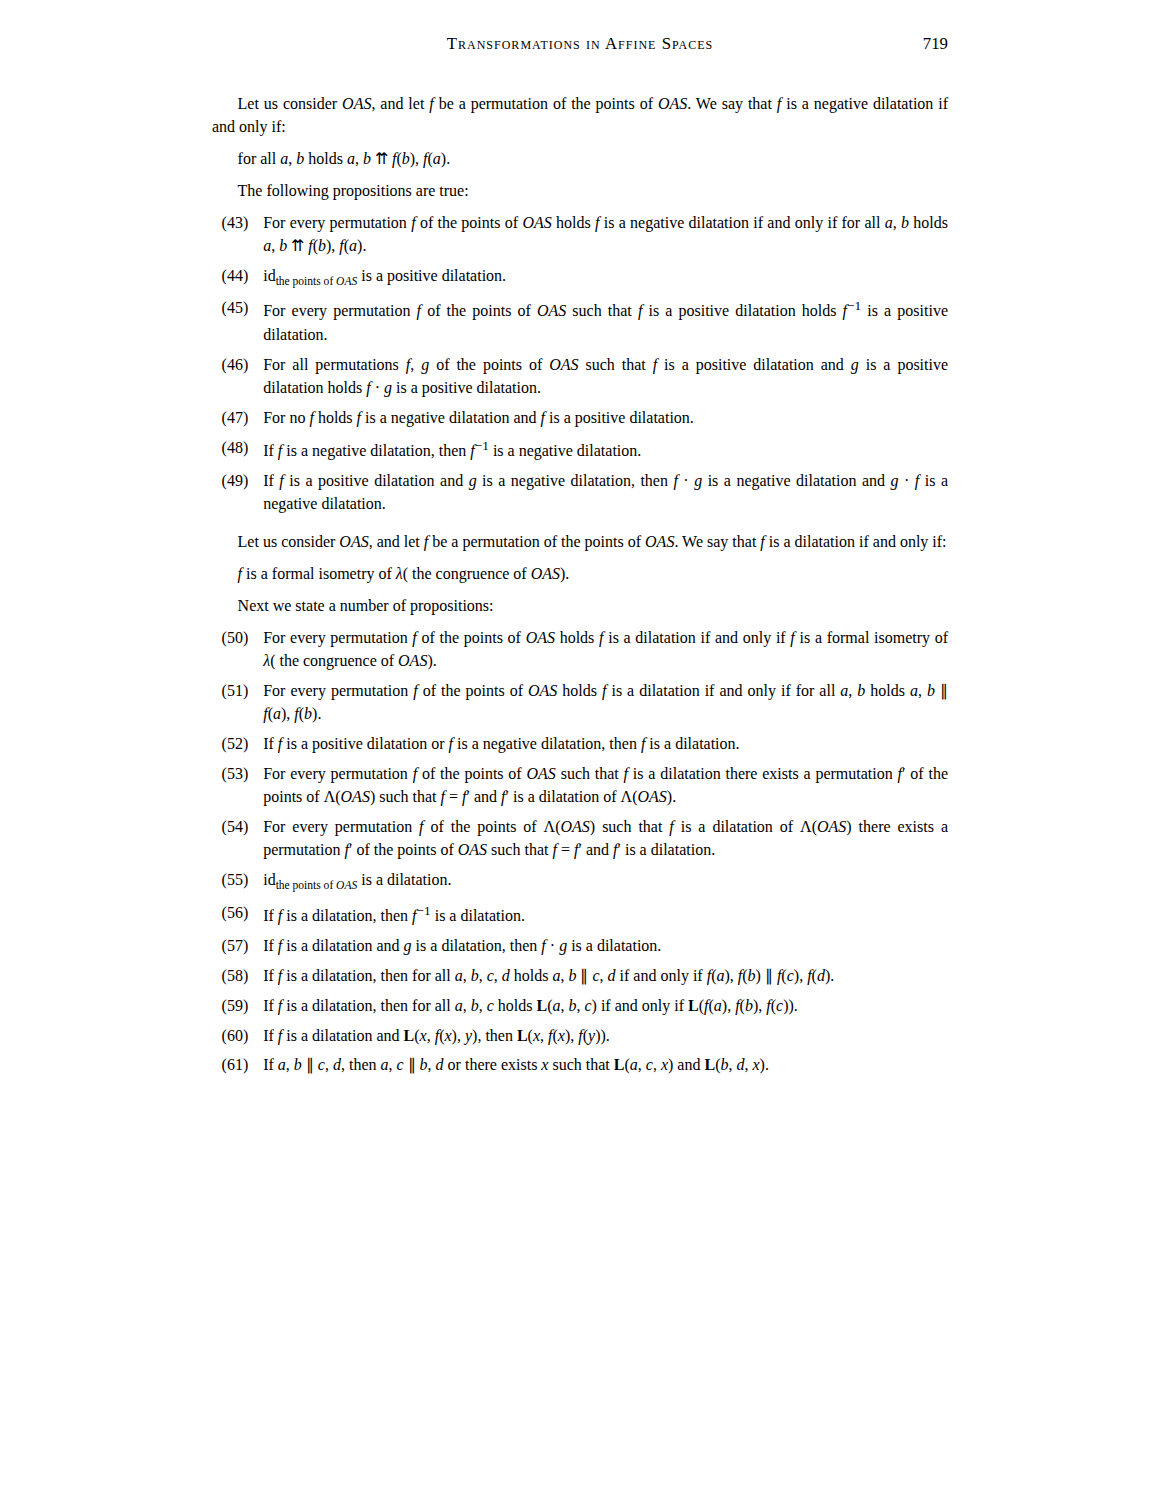Transformations in Affine Spaces 719
Let us consider OAS, and let f be a permutation of the points of OAS. We say that f is a negative dilatation if and only if:
for all a, b holds a, b ⇈ f(b), f(a).
The following propositions are true:
(43) For every permutation f of the points of OAS holds f is a negative dilatation if and only if for all a, b holds a, b ⇈ f(b), f(a).
(44) idthe points of OAS is a positive dilatation.
(45) For every permutation f of the points of OAS such that f is a positive dilatation holds f−1 is a positive dilatation.
(46) For all permutations f, g of the points of OAS such that f is a positive dilatation and g is a positive dilatation holds f · g is a positive dilatation.
(47) For no f holds f is a negative dilatation and f is a positive dilatation.
(48) If f is a negative dilatation, then f−1 is a negative dilatation.
(49) If f is a positive dilatation and g is a negative dilatation, then f · g is a negative dilatation and g · f is a negative dilatation.
Let us consider OAS, and let f be a permutation of the points of OAS. We say that f is a dilatation if and only if:
f is a formal isometry of λ( the congruence of OAS).
Next we state a number of propositions:
(50) For every permutation f of the points of OAS holds f is a dilatation if and only if f is a formal isometry of λ( the congruence of OAS).
(51) For every permutation f of the points of OAS holds f is a dilatation if and only if for all a, b holds a, b ∥ f(a), f(b).
(52) If f is a positive dilatation or f is a negative dilatation, then f is a dilatation.
(53) For every permutation f of the points of OAS such that f is a dilatation there exists a permutation f′ of the points of Λ(OAS) such that f = f′ and f′ is a dilatation of Λ(OAS).
(54) For every permutation f of the points of Λ(OAS) such that f is a dilatation of Λ(OAS) there exists a permutation f′ of the points of OAS such that f = f′ and f′ is a dilatation.
(55) idthe points of OAS is a dilatation.
(56) If f is a dilatation, then f−1 is a dilatation.
(57) If f is a dilatation and g is a dilatation, then f · g is a dilatation.
(58) If f is a dilatation, then for all a, b, c, d holds a, b ∥ c, d if and only if f(a), f(b) ∥ f(c), f(d).
(59) If f is a dilatation, then for all a, b, c holds L(a, b, c) if and only if L(f(a), f(b), f(c)).
(60) If f is a dilatation and L(x, f(x), y), then L(x, f(x), f(y)).
(61) If a, b ∥ c, d, then a, c ∥ b, d or there exists x such that L(a, c, x) and L(b, d, x).